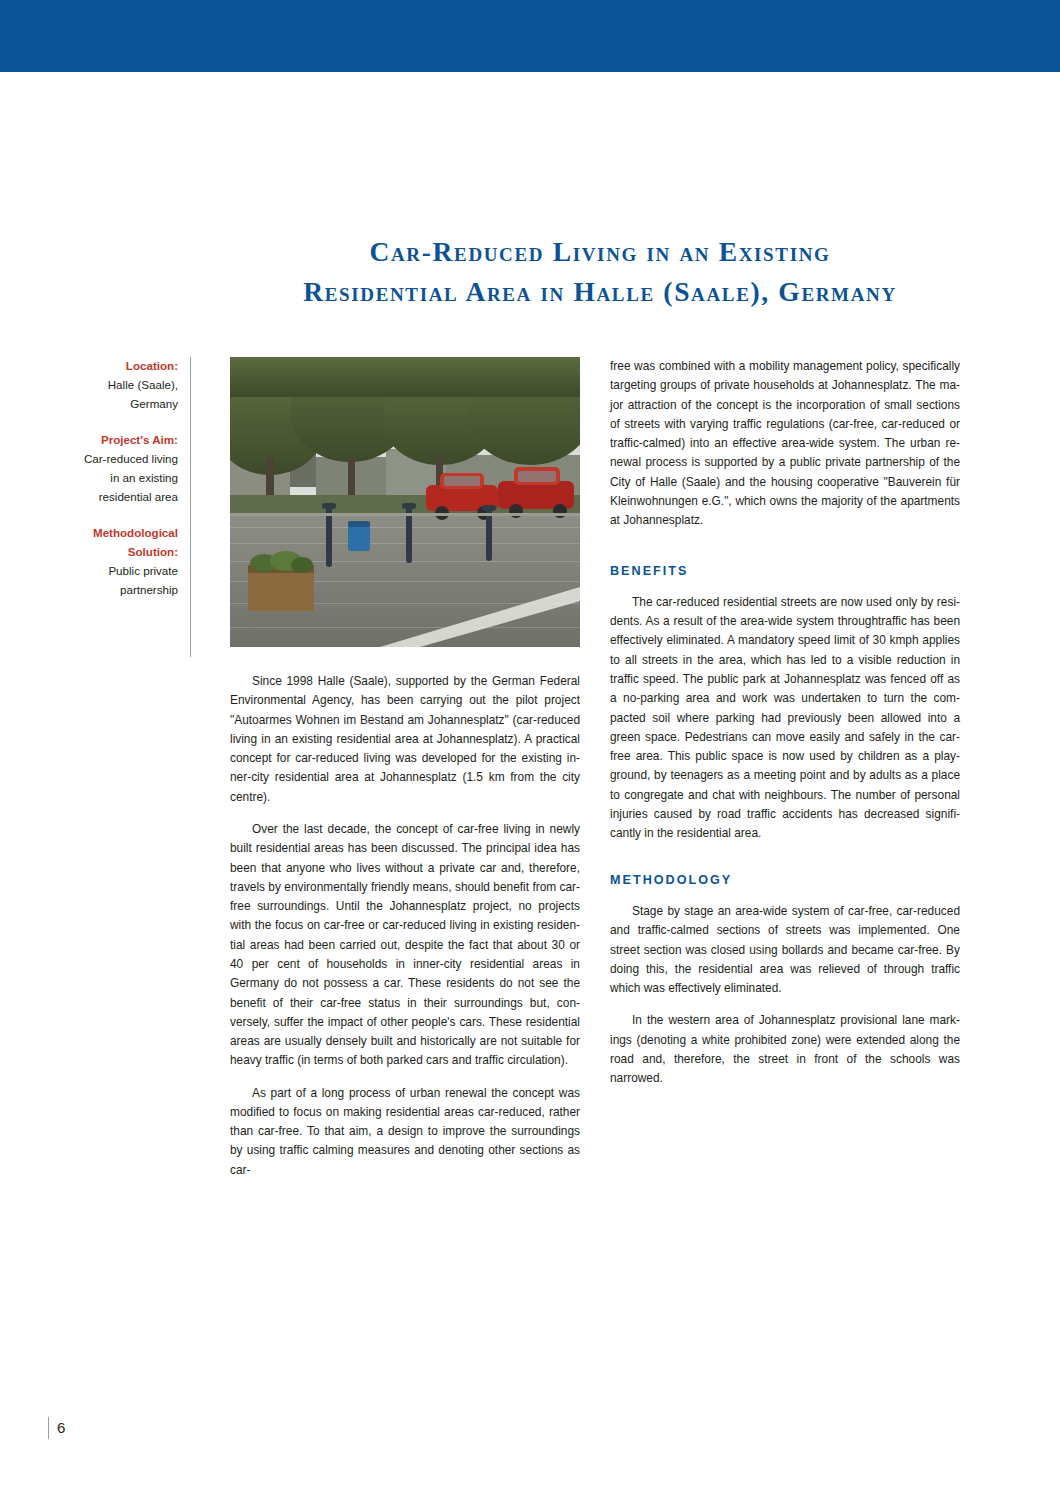Car-Reduced Living in an Existing
Residential Area in Halle (Saale), Germany
Location:
Halle (Saale),
Germany
Project's Aim:
Car-reduced living
in an existing
residential area
Methodological
Solution:
Public private
partnership
Since 1998 Halle (Saale), supported by the German Federal Environmental Agency, has been carrying out the pilot project "Autoarmes Wohnen im Bestand am Johannesplatz" (car-reduced living in an existing residential area at Johannesplatz). A practical concept for car-reduced living was developed for the existing inner-city residential area at Johannesplatz (1.5 km from the city centre).
Over the last decade, the concept of car-free living in newly built residential areas has been discussed. The principal idea has been that anyone who lives without a private car and, therefore, travels by environmentally friendly means, should benefit from car-free surroundings. Until the Johannesplatz project, no projects with the focus on car-free or car-reduced living in existing residential areas had been carried out, despite the fact that about 30 or 40 per cent of households in inner-city residential areas in Germany do not possess a car. These residents do not see the benefit of their car-free status in their surroundings but, conversely, suffer the impact of other people's cars. These residential areas are usually densely built and historically are not suitable for heavy traffic (in terms of both parked cars and traffic circulation).
As part of a long process of urban renewal the concept was modified to focus on making residential areas car-reduced, rather than car-free. To that aim, a design to improve the surroundings by using traffic calming measures and denoting other sections as car-
free was combined with a mobility management policy, specifically targeting groups of private households at Johannesplatz. The major attraction of the concept is the incorporation of small sections of streets with varying traffic regulations (car-free, car-reduced or traffic-calmed) into an effective area-wide system. The urban renewal process is supported by a public private partnership of the City of Halle (Saale) and the housing cooperative "Bauverein für Kleinwohnungen e.G.", which owns the majority of the apartments at Johannesplatz.
Benefits
The car-reduced residential streets are now used only by residents. As a result of the area-wide system throughtraffic has been effectively eliminated. A mandatory speed limit of 30 kmph applies to all streets in the area, which has led to a visible reduction in traffic speed. The public park at Johannesplatz was fenced off as a no-parking area and work was undertaken to turn the compacted soil where parking had previously been allowed into a green space. Pedestrians can move easily and safely in the car-free area. This public space is now used by children as a playground, by teenagers as a meeting point and by adults as a place to congregate and chat with neighbours. The number of personal injuries caused by road traffic accidents has decreased significantly in the residential area.
Methodology
Stage by stage an area-wide system of car-free, car-reduced and traffic-calmed sections of streets was implemented. One street section was closed using bollards and became car-free. By doing this, the residential area was relieved of through traffic which was effectively eliminated.
In the western area of Johannesplatz provisional lane markings (denoting a white prohibited zone) were extended along the road and, therefore, the street in front of the schools was narrowed.
6